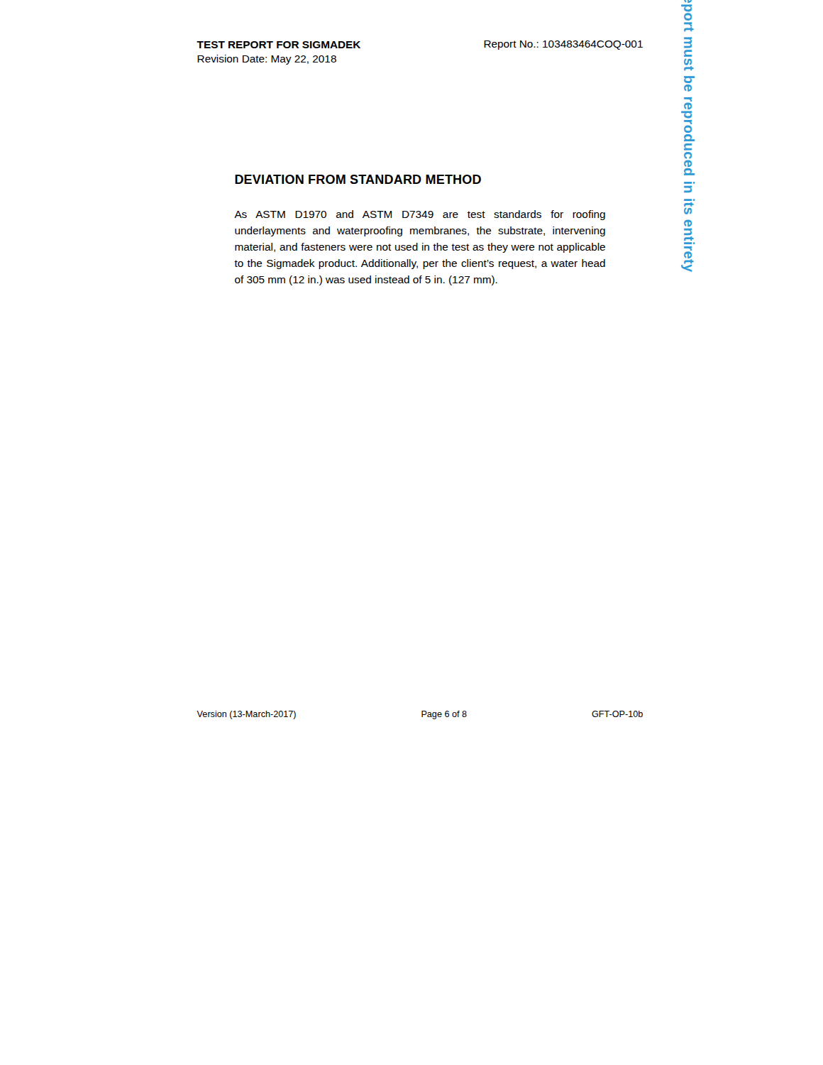TEST REPORT FOR SIGMADEK
Revision Date: May 22, 2018
Report No.: 103483464COQ-001
DEVIATION FROM STANDARD METHOD
As ASTM D1970 and ASTM D7349 are test standards for roofing underlayments and waterproofing membranes, the substrate, intervening material, and fasteners were not used in the test as they were not applicable to the Sigmadek product. Additionally, per the client’s request, a water head of 305 mm (12 in.) was used instead of 5 in. (127 mm).
Benchmark and Non-standard Test Report: Report must be reproduced in its entirety
Version (13-March-2017)
Page 6 of 8
GFT-OP-10b